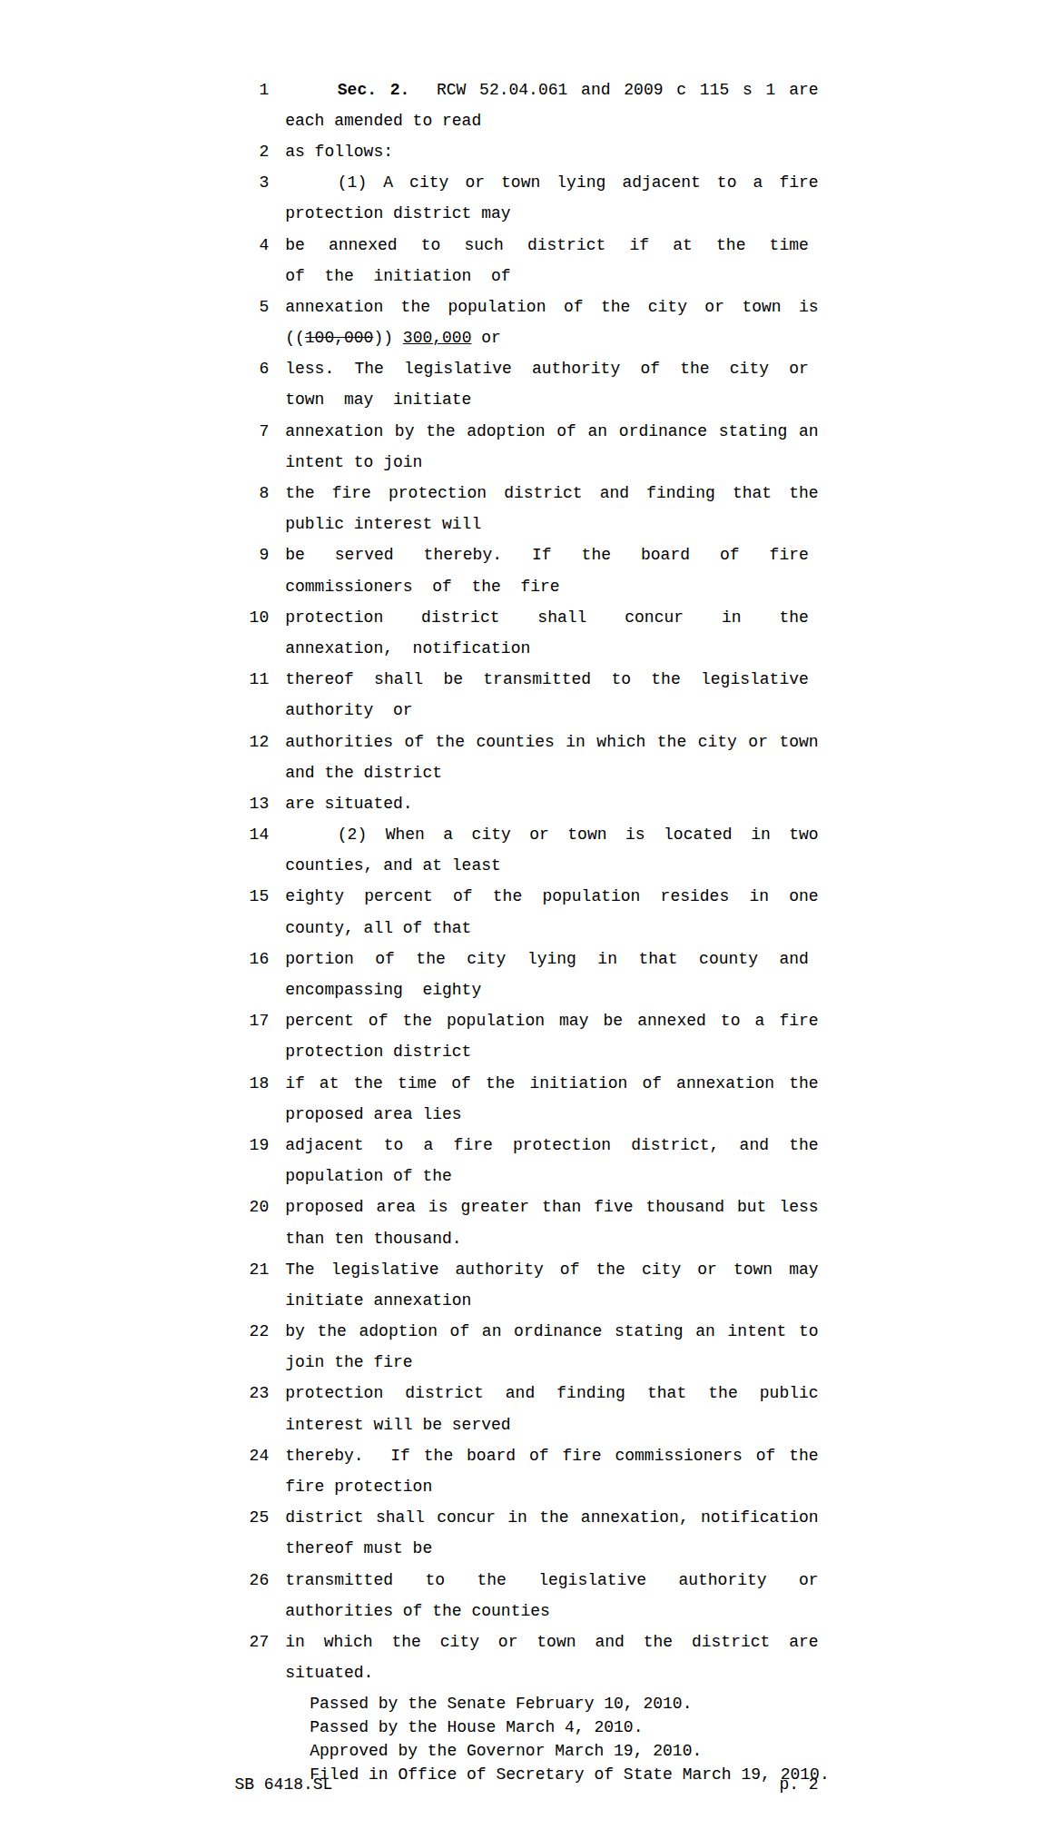Sec. 2. RCW 52.04.061 and 2009 c 115 s 1 are each amended to read
as follows:
(1) A city or town lying adjacent to a fire protection district may
be annexed to such district if at the time of the initiation of
annexation the population of the city or town is ((100,000)) 300,000 or
less. The legislative authority of the city or town may initiate
annexation by the adoption of an ordinance stating an intent to join
the fire protection district and finding that the public interest will
be served thereby. If the board of fire commissioners of the fire
protection district shall concur in the annexation, notification
thereof shall be transmitted to the legislative authority or
authorities of the counties in which the city or town and the district
are situated.
(2) When a city or town is located in two counties, and at least
eighty percent of the population resides in one county, all of that
portion of the city lying in that county and encompassing eighty
percent of the population may be annexed to a fire protection district
if at the time of the initiation of annexation the proposed area lies
adjacent to a fire protection district, and the population of the
proposed area is greater than five thousand but less than ten thousand.
The legislative authority of the city or town may initiate annexation
by the adoption of an ordinance stating an intent to join the fire
protection district and finding that the public interest will be served
thereby. If the board of fire commissioners of the fire protection
district shall concur in the annexation, notification thereof must be
transmitted to the legislative authority or authorities of the counties
in which the city or town and the district are situated.
Passed by the Senate February 10, 2010.
Passed by the House March 4, 2010.
Approved by the Governor March 19, 2010.
Filed in Office of Secretary of State March 19, 2010.
SB 6418.SL
p. 2